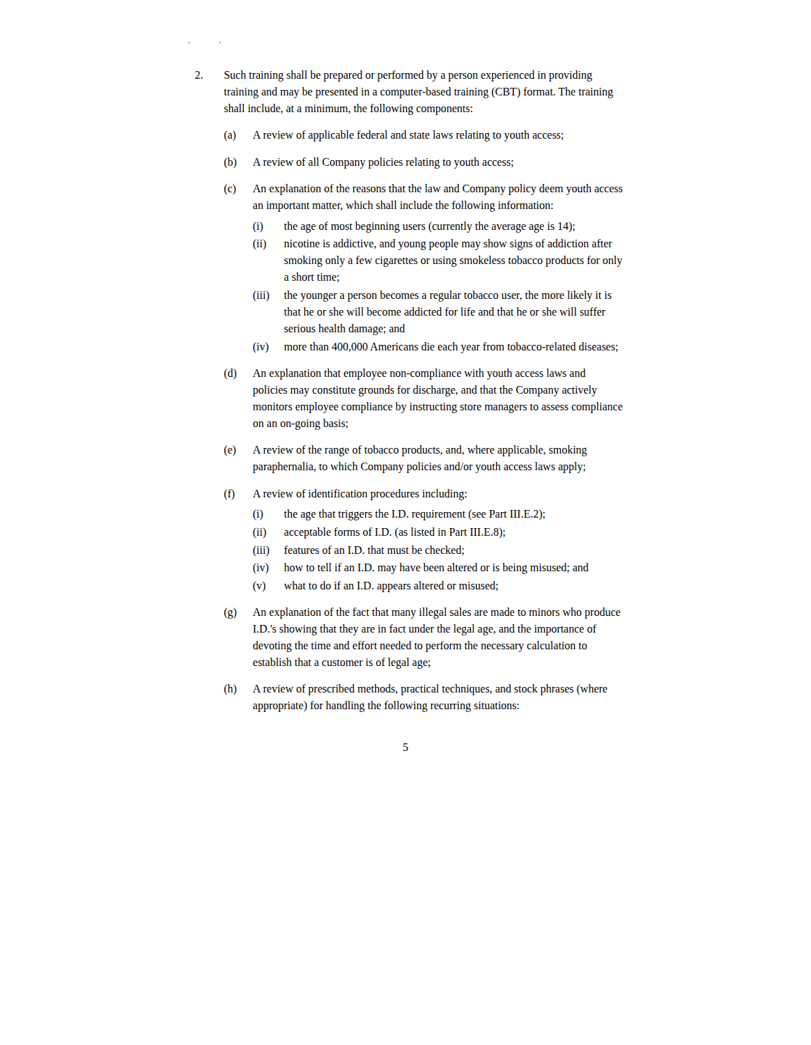. .
2.
Such training shall be prepared or performed by a person experienced in providing training and may be presented in a computer-based training (CBT) format. The training shall include, at a minimum, the following components:
(a)
A review of applicable federal and state laws relating to youth access;
(b)
A review of all Company policies relating to youth access;
(c)
An explanation of the reasons that the law and Company policy deem youth access an important matter, which shall include the following information:
(i) the age of most beginning users (currently the average age is 14);
(ii) nicotine is addictive, and young people may show signs of addiction after smoking only a few cigarettes or using smokeless tobacco products for only a short time;
(iii) the younger a person becomes a regular tobacco user, the more likely it is that he or she will become addicted for life and that he or she will suffer serious health damage; and
(iv) more than 400,000 Americans die each year from tobacco-related diseases;
(d)
An explanation that employee non-compliance with youth access laws and policies may constitute grounds for discharge, and that the Company actively monitors employee compliance by instructing store managers to assess compliance on an on-going basis;
(e)
A review of the range of tobacco products, and, where applicable, smoking paraphernalia, to which Company policies and/or youth access laws apply;
(f)
A review of identification procedures including:
(i) the age that triggers the I.D. requirement (see Part III.E.2);
(ii) acceptable forms of I.D. (as listed in Part III.E.8);
(iii) features of an I.D. that must be checked;
(iv) how to tell if an I.D. may have been altered or is being misused; and
(v) what to do if an I.D. appears altered or misused;
(g)
An explanation of the fact that many illegal sales are made to minors who produce I.D.'s showing that they are in fact under the legal age, and the importance of devoting the time and effort needed to perform the necessary calculation to establish that a customer is of legal age;
(h)
A review of prescribed methods, practical techniques, and stock phrases (where appropriate) for handling the following recurring situations:
5